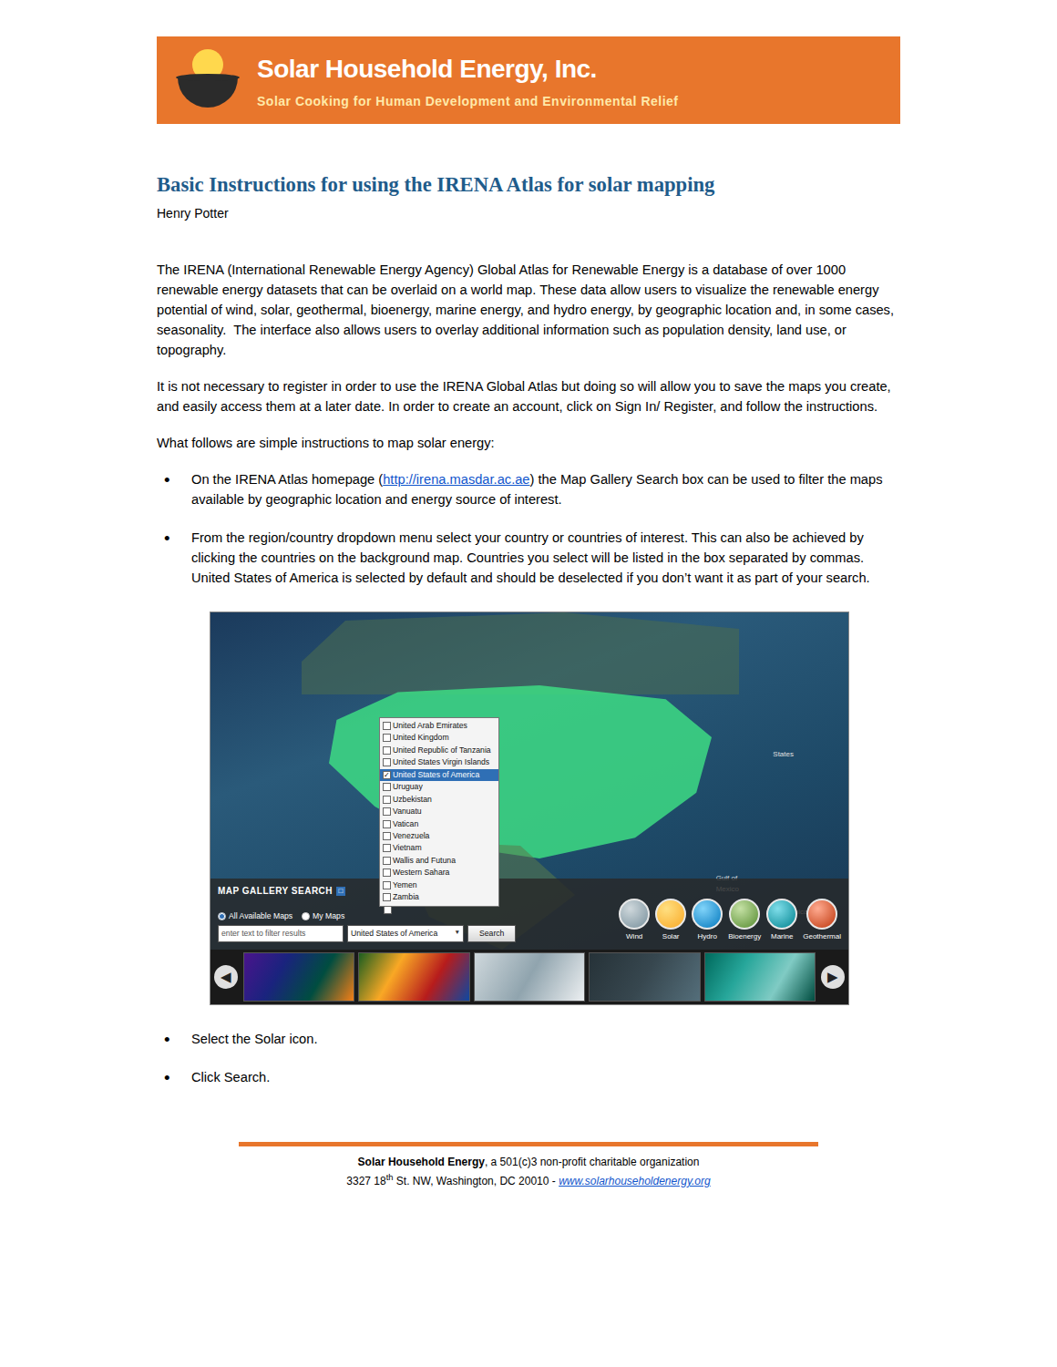Solar Household Energy, Inc.
Solar Cooking for Human Development and Environmental Relief
Basic Instructions for using the IRENA Atlas for solar mapping
Henry Potter
The IRENA (International Renewable Energy Agency) Global Atlas for Renewable Energy is a database of over 1000 renewable energy datasets that can be overlaid on a world map. These data allow users to visualize the renewable energy potential of wind, solar, geothermal, bioenergy, marine energy, and hydro energy, by geographic location and, in some cases, seasonality. The interface also allows users to overlay additional information such as population density, land use, or topography.
It is not necessary to register in order to use the IRENA Global Atlas but doing so will allow you to save the maps you create, and easily access them at a later date. In order to create an account, click on Sign In/ Register, and follow the instructions.
What follows are simple instructions to map solar energy:
On the IRENA Atlas homepage (http://irena.masdar.ac.ae) the Map Gallery Search box can be used to filter the maps available by geographic location and energy source of interest.
From the region/country dropdown menu select your country or countries of interest. This can also be achieved by clicking the countries on the background map. Countries you select will be listed in the box separated by commas. United States of America is selected by default and should be deselected if you don’t want it as part of your search.
States
Gulf of
Mexico
Dominican
United Arab Emirates
United Kingdom
United Republic of Tanzania
United States Virgin Islands
United States of America
Uruguay
Uzbekistan
Vanuatu
Vatican
Venezuela
Vietnam
Wallis and Futuna
Western Sahara
Yemen
Zambia
MAP GALLERY SEARCH □
All Available Maps My Maps
enter text to filter results
United States of America
Search
Wind
Solar
Hydro
Bioenergy
Marine
Geothermal
◀
▶
Select the Solar icon.
Click Search.
Solar Household Energy, a 501(c)3 non-profit charitable organization
3327 18th St. NW, Washington, DC 20010 - www.solarhouseholdenergy.org